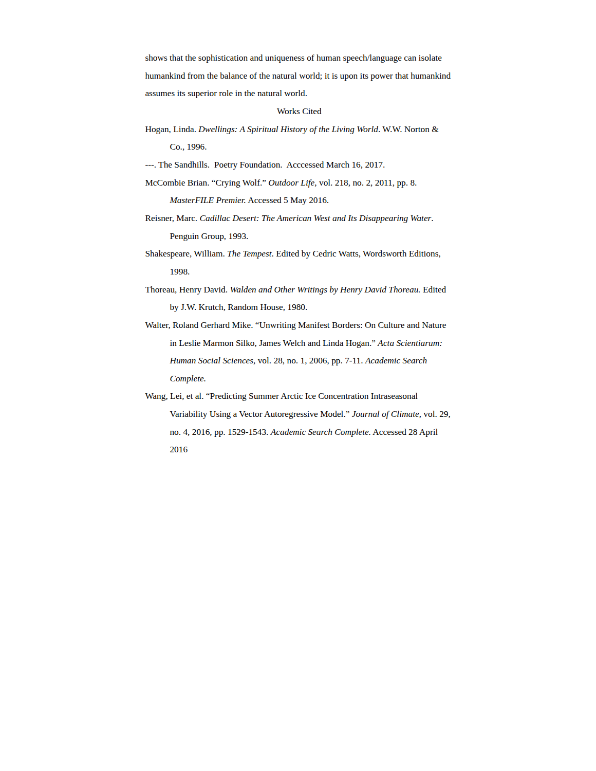shows that the sophistication and uniqueness of human speech/language can isolate humankind from the balance of the natural world; it is upon its power that humankind assumes its superior role in the natural world.
Works Cited
Hogan, Linda. Dwellings: A Spiritual History of the Living World. W.W. Norton & Co., 1996.
---. The Sandhills. Poetry Foundation. Acccessed March 16, 2017.
McCombie Brian. “Crying Wolf.” Outdoor Life, vol. 218, no. 2, 2011, pp. 8. MasterFILE Premier. Accessed 5 May 2016.
Reisner, Marc. Cadillac Desert: The American West and Its Disappearing Water. Penguin Group, 1993.
Shakespeare, William. The Tempest. Edited by Cedric Watts, Wordsworth Editions, 1998.
Thoreau, Henry David. Walden and Other Writings by Henry David Thoreau. Edited by J.W. Krutch, Random House, 1980.
Walter, Roland Gerhard Mike. “Unwriting Manifest Borders: On Culture and Nature in Leslie Marmon Silko, James Welch and Linda Hogan.” Acta Scientiarum: Human Social Sciences, vol. 28, no. 1, 2006, pp. 7-11. Academic Search Complete.
Wang, Lei, et al. “Predicting Summer Arctic Ice Concentration Intraseasonal Variability Using a Vector Autoregressive Model.” Journal of Climate, vol. 29, no. 4, 2016, pp. 1529-1543. Academic Search Complete. Accessed 28 April 2016